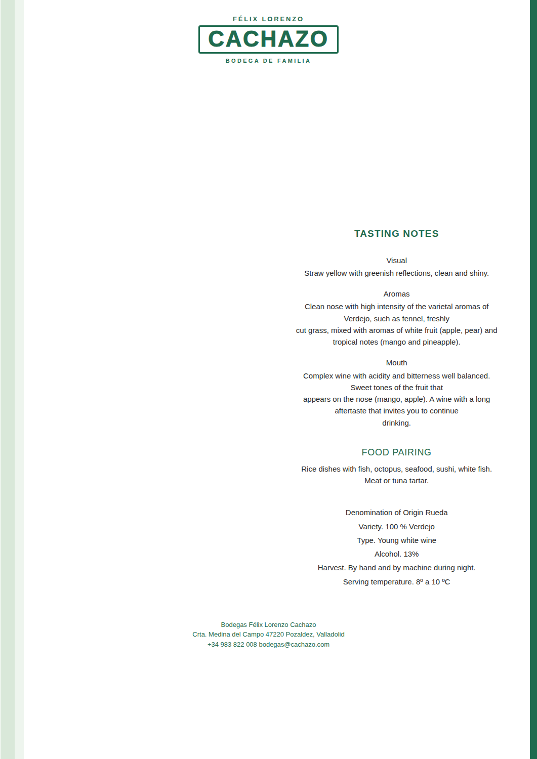FÉLIX LORENZO
CACHAZO
BODEGA DE FAMILIA
TASTING NOTES
Visual
Straw yellow with greenish reflections, clean and shiny.
Aromas
Clean nose with high intensity of the varietal aromas of Verdejo, such as fennel, freshly
cut grass, mixed with aromas of white fruit (apple, pear) and tropical notes (mango and pineapple).
Mouth
Complex wine with acidity and bitterness well balanced. Sweet tones of the fruit that
appears on the nose (mango, apple). A wine with a long aftertaste that invites you to continue
drinking.
FOOD PAIRING
Rice dishes with fish, octopus, seafood, sushi, white fish. Meat or tuna tartar.
Denomination of Origin Rueda
Variety. 100 % Verdejo
Type. Young white wine
Alcohol. 13%
Harvest. By hand and by machine during night.
Serving temperature. 8º a 10 ºC
Bodegas Félix Lorenzo Cachazo
Crta. Medina del Campo 47220 Pozaldez, Valladolid
+34 983 822 008 bodegas@cachazo.com